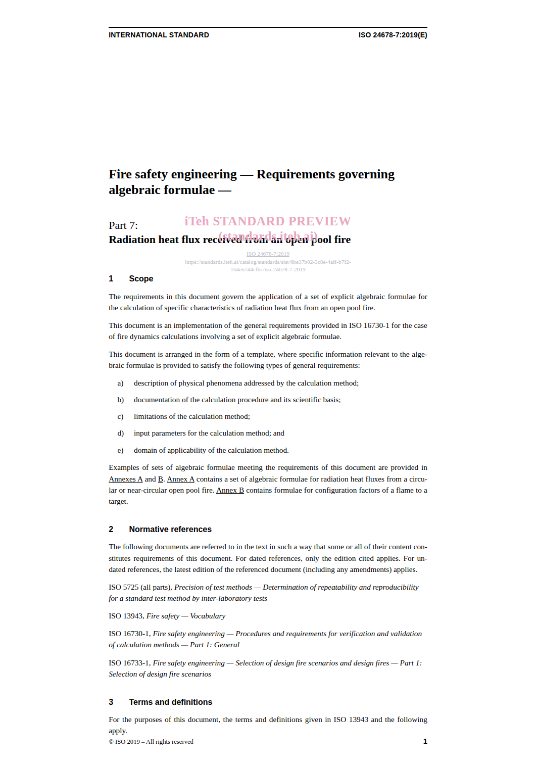INTERNATIONAL STANDARD
ISO 24678-7:2019(E)
Fire safety engineering — Requirements governing algebraic formulae —
Part 7: Radiation heat flux received from an open pool fire
1 Scope
The requirements in this document govern the application of a set of explicit algebraic formulae for the calculation of specific characteristics of radiation heat flux from an open pool fire.
This document is an implementation of the general requirements provided in ISO 16730-1 for the case of fire dynamics calculations involving a set of explicit algebraic formulae.
This document is arranged in the form of a template, where specific information relevant to the algebraic formulae is provided to satisfy the following types of general requirements:
a) description of physical phenomena addressed by the calculation method;
b) documentation of the calculation procedure and its scientific basis;
c) limitations of the calculation method;
d) input parameters for the calculation method; and
e) domain of applicability of the calculation method.
Examples of sets of algebraic formulae meeting the requirements of this document are provided in Annexes A and B. Annex A contains a set of algebraic formulae for radiation heat fluxes from a circular or near-circular open pool fire. Annex B contains formulae for configuration factors of a flame to a target.
2 Normative references
The following documents are referred to in the text in such a way that some or all of their content constitutes requirements of this document. For dated references, only the edition cited applies. For undated references, the latest edition of the referenced document (including any amendments) applies.
ISO 5725 (all parts), Precision of test methods — Determination of repeatability and reproducibility for a standard test method by inter-laboratory tests
ISO 13943, Fire safety — Vocabulary
ISO 16730-1, Fire safety engineering — Procedures and requirements for verification and validation of calculation methods — Part 1: General
ISO 16733-1, Fire safety engineering — Selection of design fire scenarios and design fires — Part 1: Selection of design fire scenarios
3 Terms and definitions
For the purposes of this document, the terms and definitions given in ISO 13943 and the following apply.
iTeh STANDARD PREVIEW
(standards.iteh.ai)
ISO 24678-7:2019
https://standards.iteh.ai/catalog/standards/sist/6be37b02-3c8e-4aff-b7f2-
164eb744cf6c/iso-24678-7-2019
© ISO 2019 – All rights reserved
1